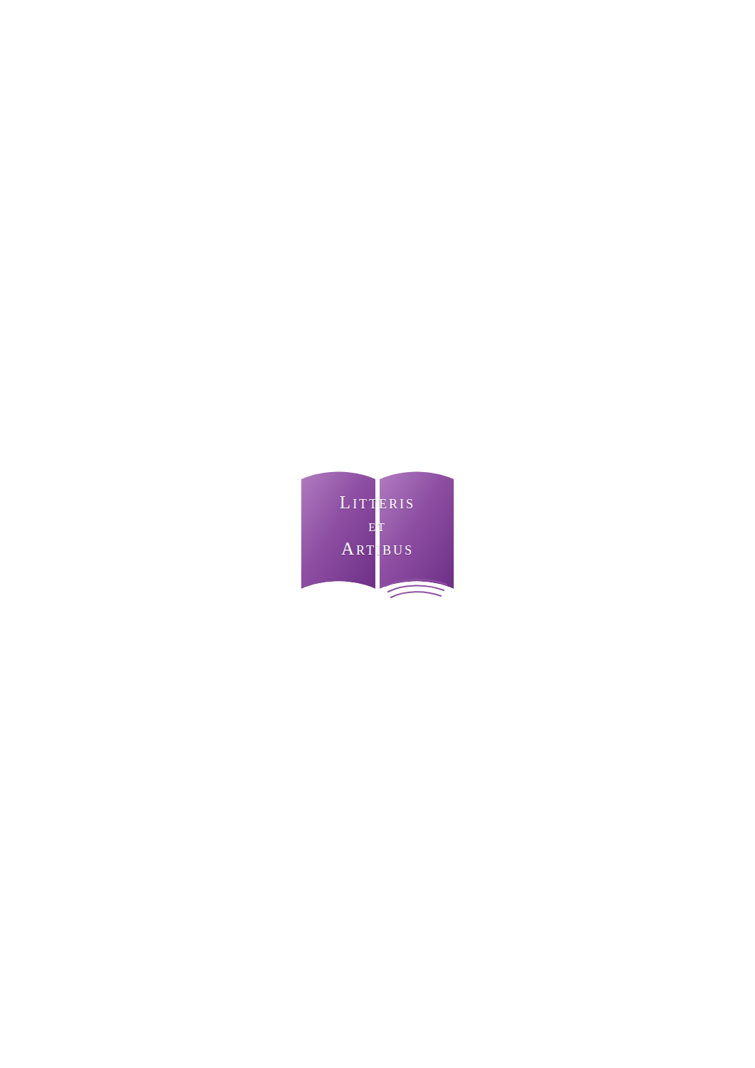Litteris et Artibus